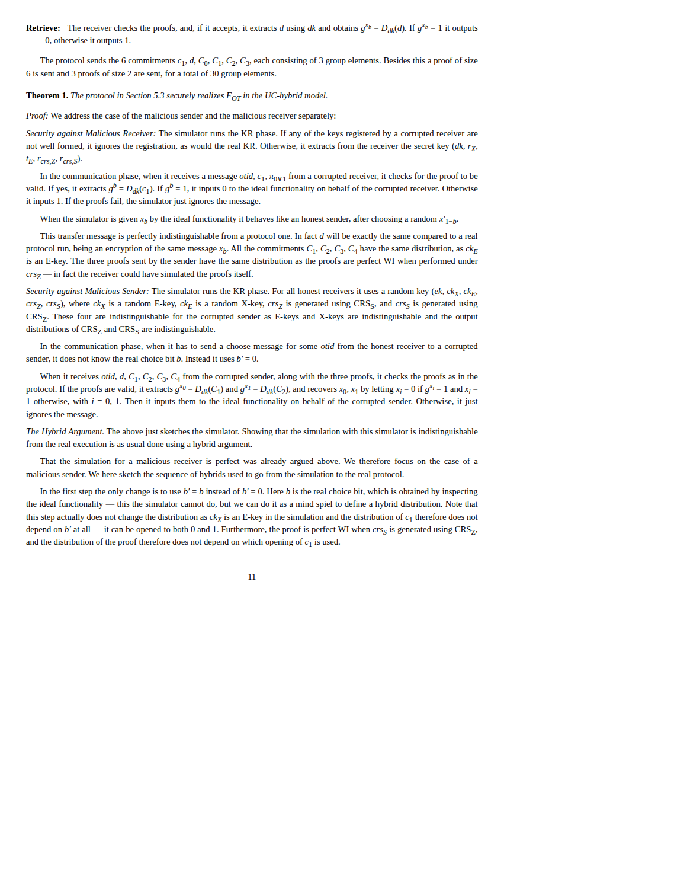Retrieve: The receiver checks the proofs, and, if it accepts, it extracts d using dk and obtains gxb = Ddk(d). If gxb = 1 it outputs 0, otherwise it outputs 1.
The protocol sends the 6 commitments c1, d, C0, C1, C2, C3, each consisting of 3 group elements. Besides this a proof of size 6 is sent and 3 proofs of size 2 are sent, for a total of 30 group elements.
Theorem 1. The protocol in Section 5.3 securely realizes FOT in the UC-hybrid model.
Proof: We address the case of the malicious sender and the malicious receiver separately:
Security against Malicious Receiver: The simulator runs the KR phase. If any of the keys registered by a corrupted receiver are not well formed, it ignores the registration, as would the real KR. Otherwise, it extracts from the receiver the secret key (dk, rX, tE, rcrs,Z, rcrs,S).
In the communication phase, when it receives a message otid, c1, π0∨1 from a corrupted receiver, it checks for the proof to be valid. If yes, it extracts gb = Ddk(c1). If gb = 1, it inputs 0 to the ideal functionality on behalf of the corrupted receiver. Otherwise it inputs 1. If the proofs fail, the simulator just ignores the message.
When the simulator is given xb by the ideal functionality it behaves like an honest sender, after choosing a random x′1−b.
This transfer message is perfectly indistinguishable from a protocol one. In fact d will be exactly the same compared to a real protocol run, being an encryption of the same message xb. All the commitments C1, C2, C3, C4 have the same distribution, as ckE is an E-key. The three proofs sent by the sender have the same distribution as the proofs are perfect WI when performed under crsZ — in fact the receiver could have simulated the proofs itself.
Security against Malicious Sender: The simulator runs the KR phase. For all honest receivers it uses a random key (ek, ckX, ckE, crsZ, crsS), where ckX is a random E-key, ckE is a random X-key, crsZ is generated using CRSS, and crsS is generated using CRSZ. These four are indistinguishable for the corrupted sender as E-keys and X-keys are indistinguishable and the output distributions of CRSZ and CRSS are indistinguishable.
In the communication phase, when it has to send a choose message for some otid from the honest receiver to a corrupted sender, it does not know the real choice bit b. Instead it uses b′ = 0.
When it receives otid, d, C1, C2, C3, C4 from the corrupted sender, along with the three proofs, it checks the proofs as in the protocol. If the proofs are valid, it extracts gx0 = Ddk(C1) and gx1 = Ddk(C2), and recovers x0, x1 by letting xi = 0 if gxi = 1 and xi = 1 otherwise, with i = 0, 1. Then it inputs them to the ideal functionality on behalf of the corrupted sender. Otherwise, it just ignores the message.
The Hybrid Argument. The above just sketches the simulator. Showing that the simulation with this simulator is indistinguishable from the real execution is as usual done using a hybrid argument.
That the simulation for a malicious receiver is perfect was already argued above. We therefore focus on the case of a malicious sender. We here sketch the sequence of hybrids used to go from the simulation to the real protocol.
In the first step the only change is to use b′ = b instead of b′ = 0. Here b is the real choice bit, which is obtained by inspecting the ideal functionality — this the simulator cannot do, but we can do it as a mind spiel to define a hybrid distribution. Note that this step actually does not change the distribution as ckX is an E-key in the simulation and the distribution of c1 therefore does not depend on b′ at all — it can be opened to both 0 and 1. Furthermore, the proof is perfect WI when crsS is generated using CRSZ, and the distribution of the proof therefore does not depend on which opening of c1 is used.
11